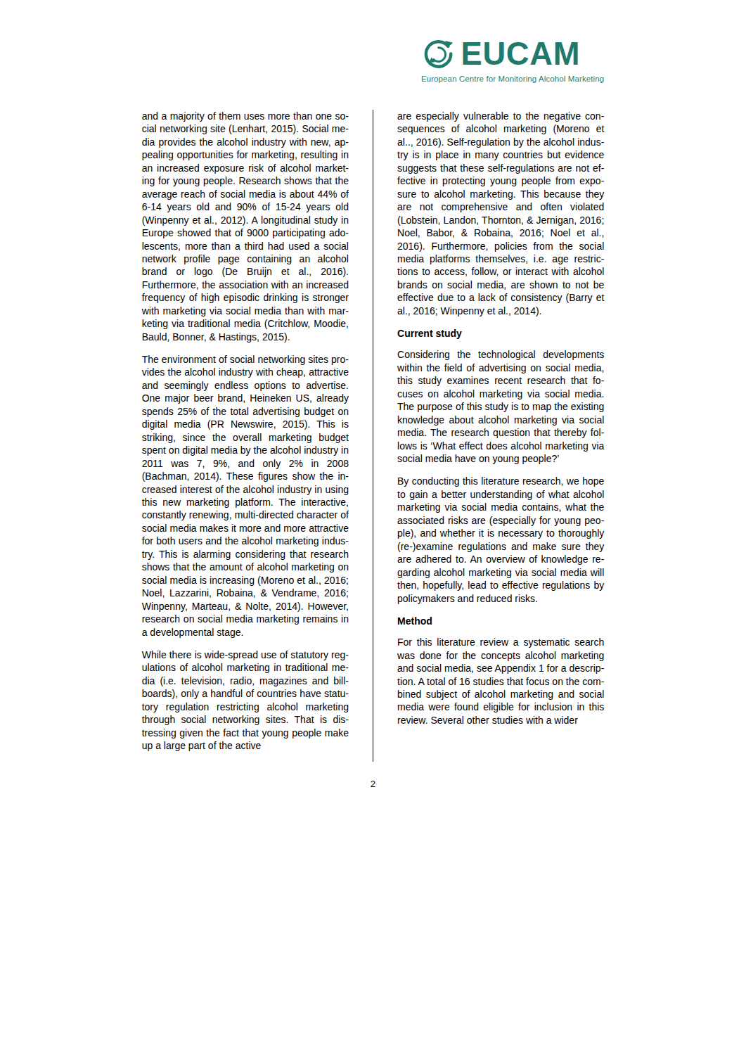EUCAM
European Centre for Monitoring Alcohol Marketing
and a majority of them uses more than one social networking site (Lenhart, 2015). Social media provides the alcohol industry with new, appealing opportunities for marketing, resulting in an increased exposure risk of alcohol marketing for young people. Research shows that the average reach of social media is about 44% of 6-14 years old and 90% of 15-24 years old (Winpenny et al., 2012). A longitudinal study in Europe showed that of 9000 participating adolescents, more than a third had used a social network profile page containing an alcohol brand or logo (De Bruijn et al., 2016). Furthermore, the association with an increased frequency of high episodic drinking is stronger with marketing via social media than with marketing via traditional media (Critchlow, Moodie, Bauld, Bonner, & Hastings, 2015).
The environment of social networking sites provides the alcohol industry with cheap, attractive and seemingly endless options to advertise. One major beer brand, Heineken US, already spends 25% of the total advertising budget on digital media (PR Newswire, 2015). This is striking, since the overall marketing budget spent on digital media by the alcohol industry in 2011 was 7, 9%, and only 2% in 2008 (Bachman, 2014). These figures show the increased interest of the alcohol industry in using this new marketing platform. The interactive, constantly renewing, multi-directed character of social media makes it more and more attractive for both users and the alcohol marketing industry. This is alarming considering that research shows that the amount of alcohol marketing on social media is increasing (Moreno et al., 2016; Noel, Lazzarini, Robaina, & Vendrame, 2016; Winpenny, Marteau, & Nolte, 2014). However, research on social media marketing remains in a developmental stage.
While there is wide-spread use of statutory regulations of alcohol marketing in traditional media (i.e. television, radio, magazines and billboards), only a handful of countries have statutory regulation restricting alcohol marketing through social networking sites. That is distressing given the fact that young people make up a large part of the active
are especially vulnerable to the negative consequences of alcohol marketing (Moreno et al.., 2016). Self-regulation by the alcohol industry is in place in many countries but evidence suggests that these self-regulations are not effective in protecting young people from exposure to alcohol marketing. This because they are not comprehensive and often violated (Lobstein, Landon, Thornton, & Jernigan, 2016; Noel, Babor, & Robaina, 2016; Noel et al., 2016). Furthermore, policies from the social media platforms themselves, i.e. age restrictions to access, follow, or interact with alcohol brands on social media, are shown to not be effective due to a lack of consistency (Barry et al., 2016; Winpenny et al., 2014).
Current study
Considering the technological developments within the field of advertising on social media, this study examines recent research that focuses on alcohol marketing via social media. The purpose of this study is to map the existing knowledge about alcohol marketing via social media. The research question that thereby follows is ‘What effect does alcohol marketing via social media have on young people?’
By conducting this literature research, we hope to gain a better understanding of what alcohol marketing via social media contains, what the associated risks are (especially for young people), and whether it is necessary to thoroughly (re-)examine regulations and make sure they are adhered to. An overview of knowledge regarding alcohol marketing via social media will then, hopefully, lead to effective regulations by policymakers and reduced risks.
Method
For this literature review a systematic search was done for the concepts alcohol marketing and social media, see Appendix 1 for a description. A total of 16 studies that focus on the combined subject of alcohol marketing and social media were found eligible for inclusion in this review. Several other studies with a wider
2